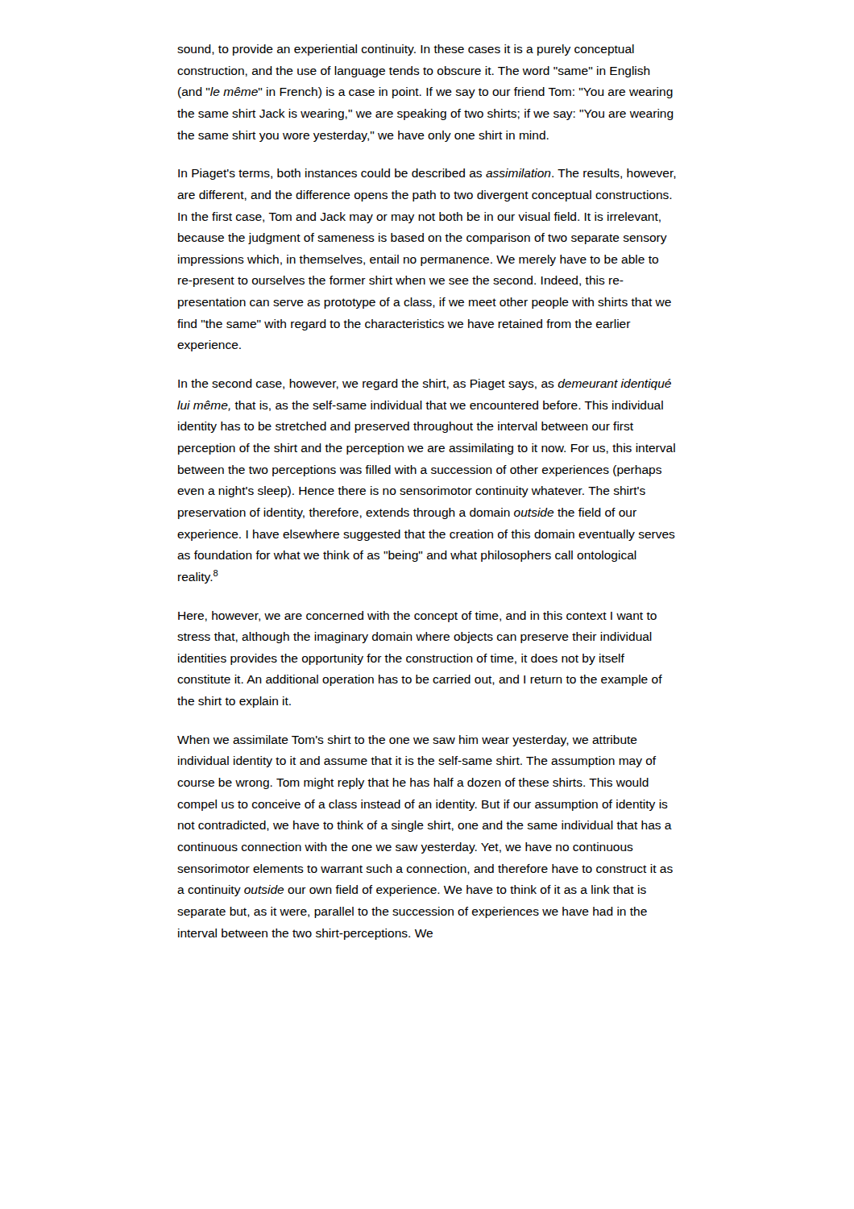sound, to provide an experiential continuity. In these cases it is a purely conceptual construction, and the use of language tends to obscure it. The word "same" in English (and "le même" in French) is a case in point. If we say to our friend Tom: "You are wearing the same shirt Jack is wearing," we are speaking of two shirts; if we say: "You are wearing the same shirt you wore yesterday," we have only one shirt in mind.
In Piaget's terms, both instances could be described as assimilation. The results, however, are different, and the difference opens the path to two divergent conceptual constructions. In the first case, Tom and Jack may or may not both be in our visual field. It is irrelevant, because the judgment of sameness is based on the comparison of two separate sensory impressions which, in themselves, entail no permanence. We merely have to be able to re-present to ourselves the former shirt when we see the second. Indeed, this re-presentation can serve as prototype of a class, if we meet other people with shirts that we find "the same" with regard to the characteristics we have retained from the earlier experience.
In the second case, however, we regard the shirt, as Piaget says, as demeurant identiqué lui même, that is, as the self-same individual that we encountered before. This individual identity has to be stretched and preserved throughout the interval between our first perception of the shirt and the perception we are assimilating to it now. For us, this interval between the two perceptions was filled with a succession of other experiences (perhaps even a night's sleep). Hence there is no sensorimotor continuity whatever. The shirt's preservation of identity, therefore, extends through a domain outside the field of our experience. I have elsewhere suggested that the creation of this domain eventually serves as foundation for what we think of as "being" and what philosophers call ontological reality.8
Here, however, we are concerned with the concept of time, and in this context I want to stress that, although the imaginary domain where objects can preserve their individual identities provides the opportunity for the construction of time, it does not by itself constitute it. An additional operation has to be carried out, and I return to the example of the shirt to explain it.
When we assimilate Tom's shirt to the one we saw him wear yesterday, we attribute individual identity to it and assume that it is the self-same shirt. The assumption may of course be wrong. Tom might reply that he has half a dozen of these shirts. This would compel us to conceive of a class instead of an identity. But if our assumption of identity is not contradicted, we have to think of a single shirt, one and the same individual that has a continuous connection with the one we saw yesterday. Yet, we have no continuous sensorimotor elements to warrant such a connection, and therefore have to construct it as a continuity outside our own field of experience. We have to think of it as a link that is separate but, as it were, parallel to the succession of experiences we have had in the interval between the two shirt-perceptions. We